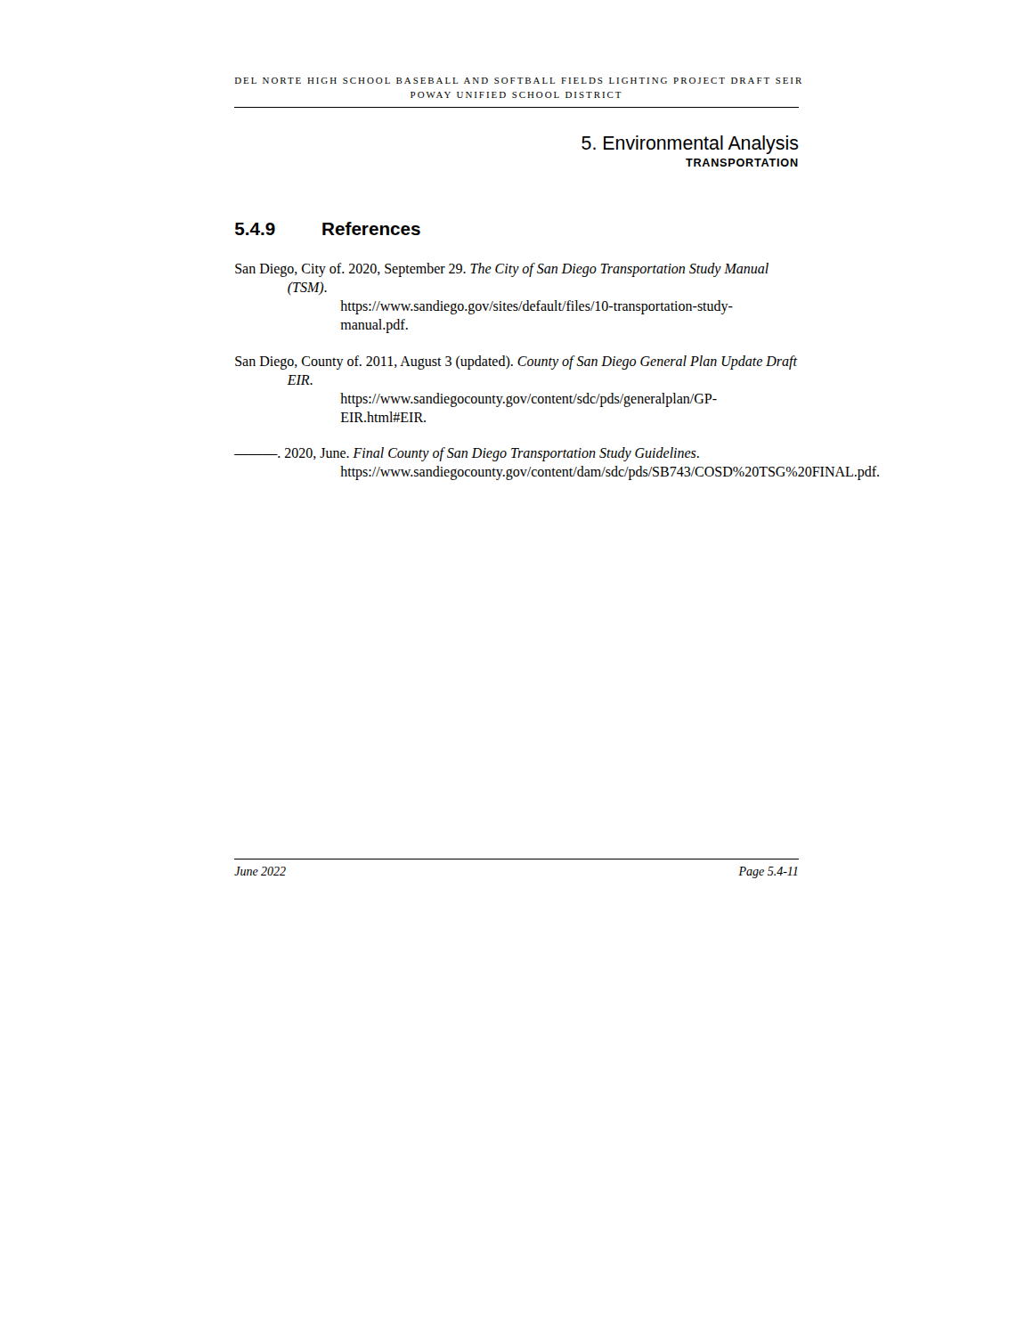Del Norte High School Baseball and Softball Fields Lighting Project Draft SEIR
Poway Unified School District
5. Environmental Analysis
Transportation
5.4.9 References
San Diego, City of. 2020, September 29. The City of San Diego Transportation Study Manual (TSM). https://www.sandiego.gov/sites/default/files/10-transportation-study-manual.pdf.
San Diego, County of. 2011, August 3 (updated). County of San Diego General Plan Update Draft EIR. https://www.sandiegocounty.gov/content/sdc/pds/generalplan/GP-EIR.html#EIR.
———. 2020, June. Final County of San Diego Transportation Study Guidelines. https://www.sandiegocounty.gov/content/dam/sdc/pds/SB743/COSD%20TSG%20FINAL.pdf.
June 2022 Page 5.4-11